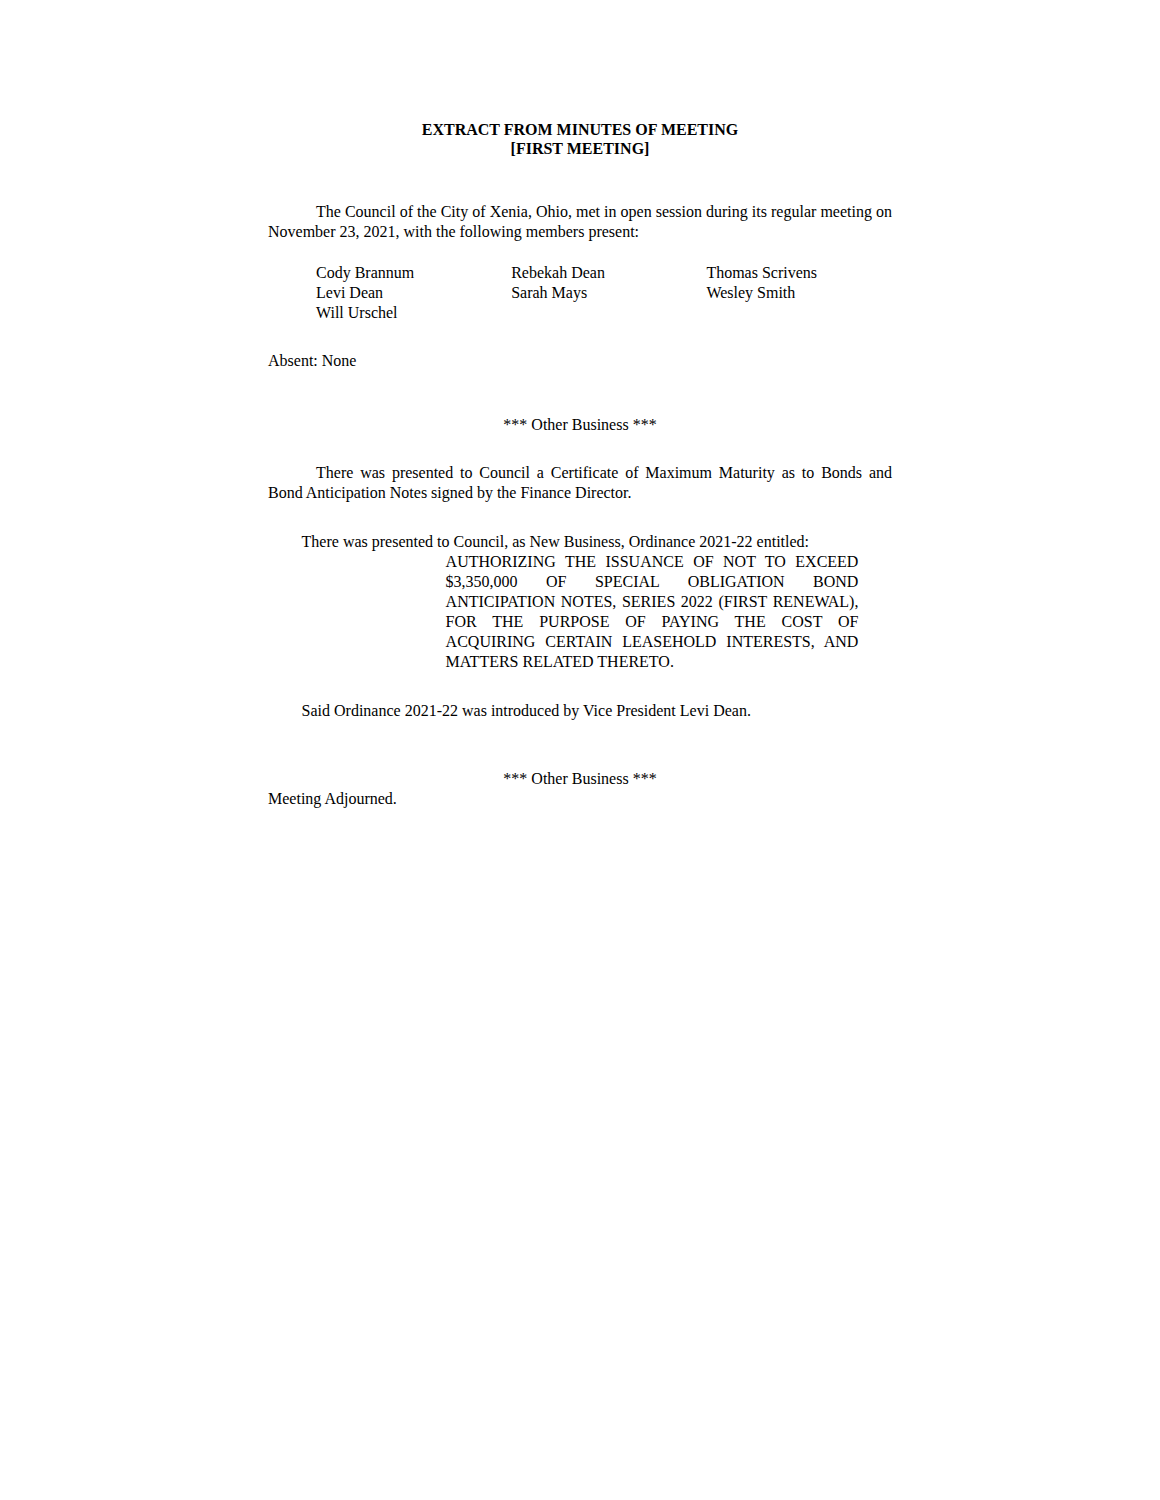EXTRACT FROM MINUTES OF MEETING[FIRST MEETING]
The Council of the City of Xenia, Ohio, met in open session during its regular meeting on November 23, 2021, with the following members present:
| Cody Brannum | Rebekah Dean | Thomas Scrivens |
| Levi Dean | Sarah Mays | Wesley Smith |
| Will Urschel | | |
Absent: None
*** Other Business ***
There was presented to Council a Certificate of Maximum Maturity as to Bonds and Bond Anticipation Notes signed by the Finance Director.
There was presented to Council, as New Business, Ordinance 2021-22 entitled:
AUTHORIZING THE ISSUANCE OF NOT TO EXCEED $3,350,000 OF SPECIAL OBLIGATION BOND ANTICIPATION NOTES, SERIES 2022 (FIRST RENEWAL), FOR THE PURPOSE OF PAYING THE COST OF ACQUIRING CERTAIN LEASEHOLD INTERESTS, AND MATTERS RELATED THERETO.
Said Ordinance 2021-22 was introduced by Vice President Levi Dean.
*** Other Business ***
Meeting Adjourned.